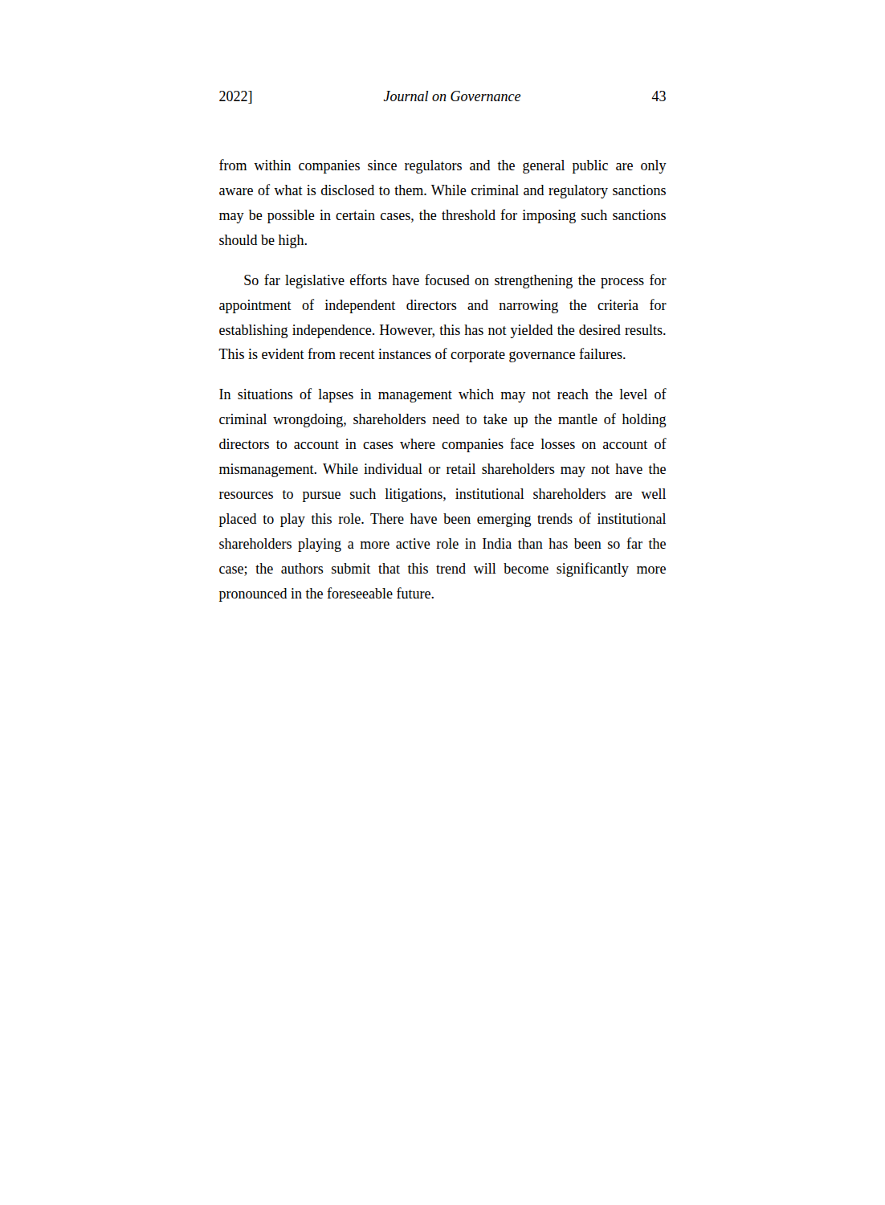2022] Journal on Governance 43
from within companies since regulators and the general public are only aware of what is disclosed to them. While criminal and regulatory sanctions may be possible in certain cases, the threshold for imposing such sanctions should be high.
So far legislative efforts have focused on strengthening the process for appointment of independent directors and narrowing the criteria for establishing independence. However, this has not yielded the desired results. This is evident from recent instances of corporate governance failures.
In situations of lapses in management which may not reach the level of criminal wrongdoing, shareholders need to take up the mantle of holding directors to account in cases where companies face losses on account of mismanagement. While individual or retail shareholders may not have the resources to pursue such litigations, institutional shareholders are well placed to play this role. There have been emerging trends of institutional shareholders playing a more active role in India than has been so far the case; the authors submit that this trend will become significantly more pronounced in the foreseeable future.